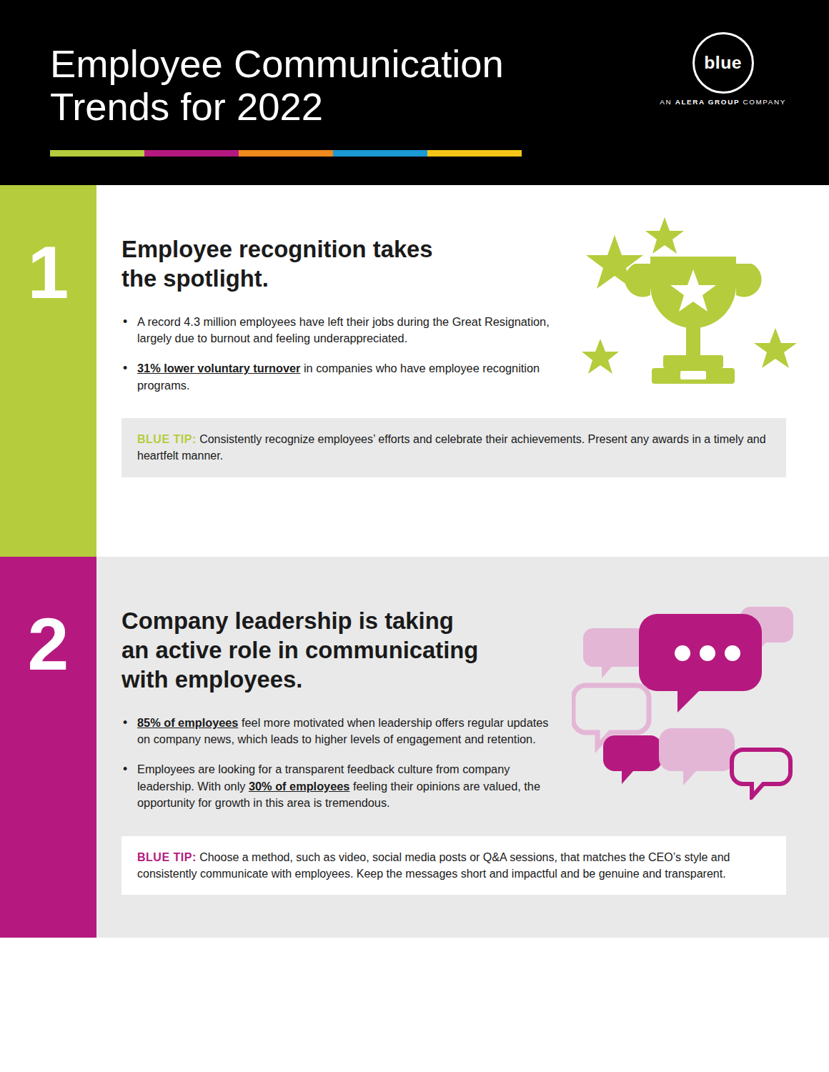Employee Communication
Trends for 2022
blue
AN ALERA GROUP COMPANY
1
Employee recognition takes
the spotlight.
A record 4.3 million employees have left their jobs during the Great Resignation, largely due to burnout and feeling underappreciated.
31% lower voluntary turnover in companies who have employee recognition programs.
BLUE TIP: Consistently recognize employees’ efforts and celebrate their achievements. Present any awards in a timely and heartfelt manner.
2
Company leadership is taking
an active role in communicating
with employees.
85% of employees feel more motivated when leadership offers regular updates on company news, which leads to higher levels of engagement and retention.
Employees are looking for a transparent feedback culture from company leadership. With only 30% of employees feeling their opinions are valued, the opportunity for growth in this area is tremendous.
BLUE TIP: Choose a method, such as video, social media posts or Q&A sessions, that matches the CEO’s style and consistently communicate with employees. Keep the messages short and impactful and be genuine and transparent.